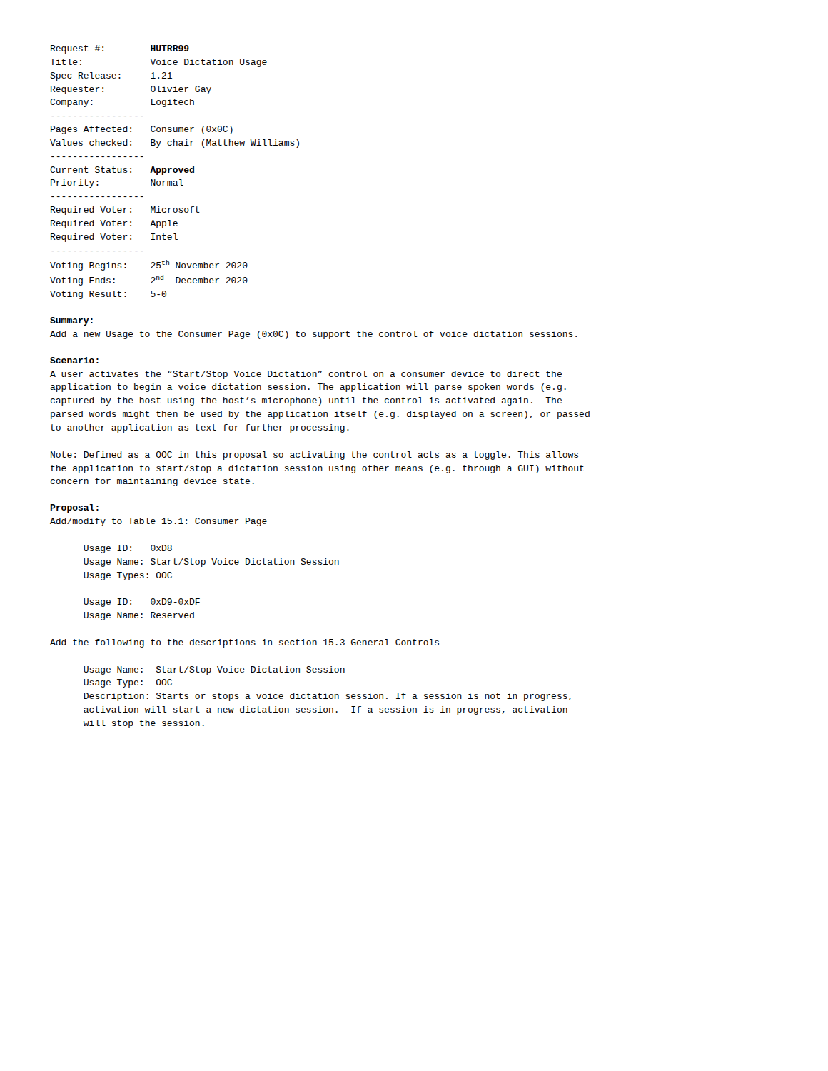Request #:        HUTRR99
Title:            Voice Dictation Usage
Spec Release:     1.21
Requester:        Olivier Gay
Company:          Logitech
-----------------
Pages Affected:   Consumer (0x0C)
Values checked:   By chair (Matthew Williams)
-----------------
Current Status:   Approved
Priority:         Normal
-----------------
Required Voter:   Microsoft
Required Voter:   Apple
Required Voter:   Intel
-----------------
Voting Begins:    25th November 2020
Voting Ends:      2nd  December 2020
Voting Result:    5-0
Summary:
Add a new Usage to the Consumer Page (0x0C) to support the control of voice dictation sessions.
Scenario:
A user activates the “Start/Stop Voice Dictation” control on a consumer device to direct the
application to begin a voice dictation session. The application will parse spoken words (e.g.
captured by the host using the host’s microphone) until the control is activated again.  The
parsed words might then be used by the application itself (e.g. displayed on a screen), or passed
to another application as text for further processing.

Note: Defined as a OOC in this proposal so activating the control acts as a toggle. This allows
the application to start/stop a dictation session using other means (e.g. through a GUI) without
concern for maintaining device state.
Proposal:
Add/modify to Table 15.1: Consumer Page

      Usage ID:   0xD8
      Usage Name: Start/Stop Voice Dictation Session
      Usage Types: OOC

      Usage ID:   0xD9-0xDF
      Usage Name: Reserved

Add the following to the descriptions in section 15.3 General Controls

      Usage Name:  Start/Stop Voice Dictation Session
      Usage Type:  OOC
      Description: Starts or stops a voice dictation session. If a session is not in progress,
      activation will start a new dictation session.  If a session is in progress, activation
      will stop the session.